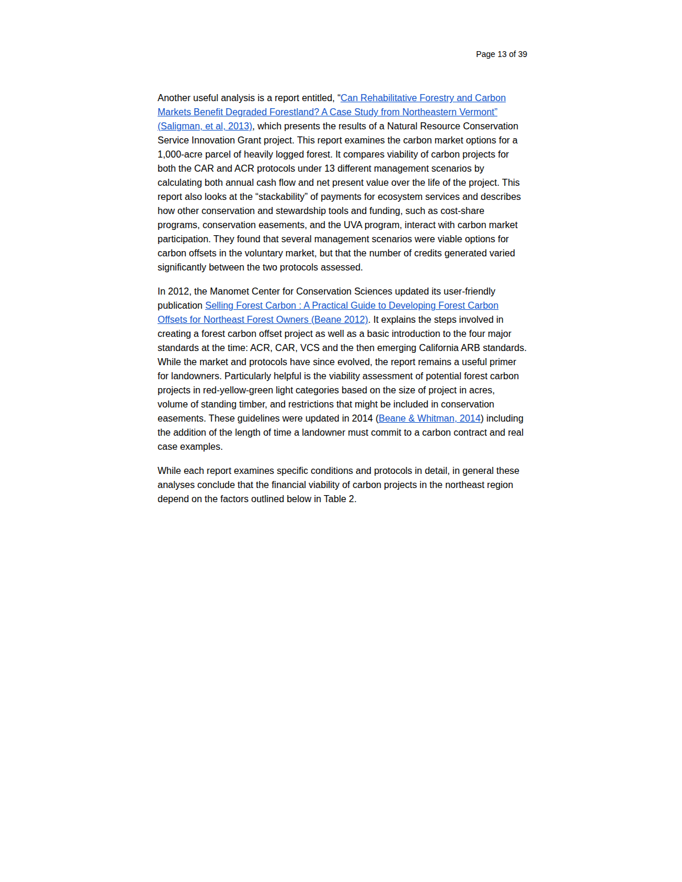Page 13 of 39
Another useful analysis is a report entitled, “Can Rehabilitative Forestry and Carbon Markets Benefit Degraded Forestland? A Case Study from Northeastern Vermont” (Saligman, et al, 2013), which presents the results of a Natural Resource Conservation Service Innovation Grant project. This report examines the carbon market options for a 1,000-acre parcel of heavily logged forest. It compares viability of carbon projects for both the CAR and ACR protocols under 13 different management scenarios by calculating both annual cash flow and net present value over the life of the project. This report also looks at the “stackability” of payments for ecosystem services and describes how other conservation and stewardship tools and funding, such as cost-share programs, conservation easements, and the UVA program, interact with carbon market participation. They found that several management scenarios were viable options for carbon offsets in the voluntary market, but that the number of credits generated varied significantly between the two protocols assessed.
In 2012, the Manomet Center for Conservation Sciences updated its user-friendly publication Selling Forest Carbon : A Practical Guide to Developing Forest Carbon Offsets for Northeast Forest Owners (Beane 2012). It explains the steps involved in creating a forest carbon offset project as well as a basic introduction to the four major standards at the time: ACR, CAR, VCS and the then emerging California ARB standards. While the market and protocols have since evolved, the report remains a useful primer for landowners. Particularly helpful is the viability assessment of potential forest carbon projects in red-yellow-green light categories based on the size of project in acres, volume of standing timber, and restrictions that might be included in conservation easements. These guidelines were updated in 2014 (Beane & Whitman, 2014) including the addition of the length of time a landowner must commit to a carbon contract and real case examples.
While each report examines specific conditions and protocols in detail, in general these analyses conclude that the financial viability of carbon projects in the northeast region depend on the factors outlined below in Table 2.